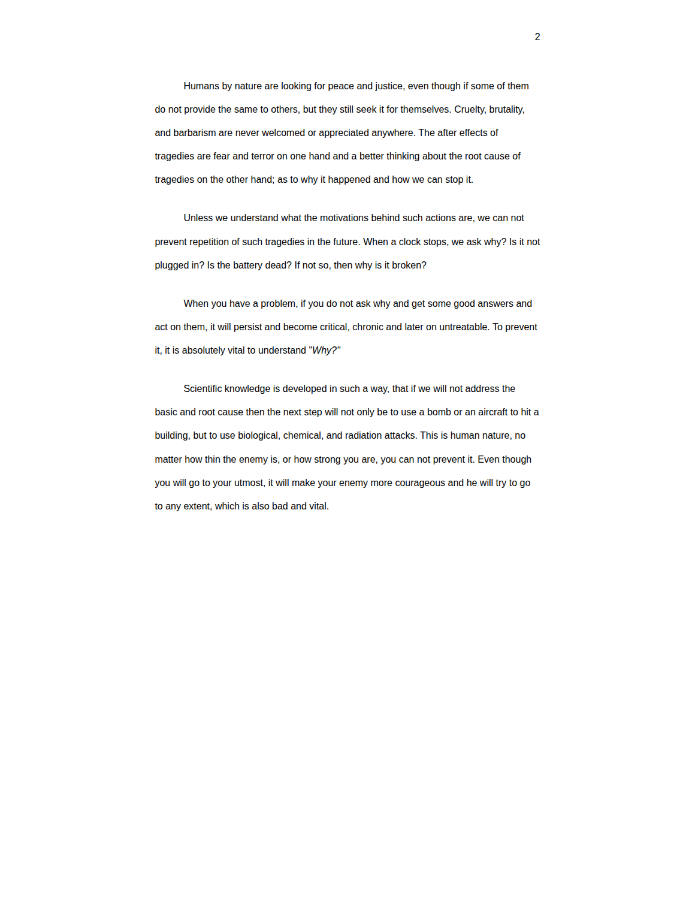2
Humans by nature are looking for peace and justice, even though if some of them do not provide the same to others, but they still seek it for themselves. Cruelty, brutality, and barbarism are never welcomed or appreciated anywhere. The after effects of tragedies are fear and terror on one hand and a better thinking about the root cause of tragedies on the other hand; as to why it happened and how we can stop it.
Unless we understand what the motivations behind such actions are, we can not prevent repetition of such tragedies in the future. When a clock stops, we ask why? Is it not plugged in? Is the battery dead? If not so, then why is it broken?
When you have a problem, if you do not ask why and get some good answers and act on them, it will persist and become critical, chronic and later on untreatable. To prevent it, it is absolutely vital to understand "Why?"
Scientific knowledge is developed in such a way, that if we will not address the basic and root cause then the next step will not only be to use a bomb or an aircraft to hit a building, but to use biological, chemical, and radiation attacks. This is human nature, no matter how thin the enemy is, or how strong you are, you can not prevent it. Even though you will go to your utmost, it will make your enemy more courageous and he will try to go to any extent, which is also bad and vital.